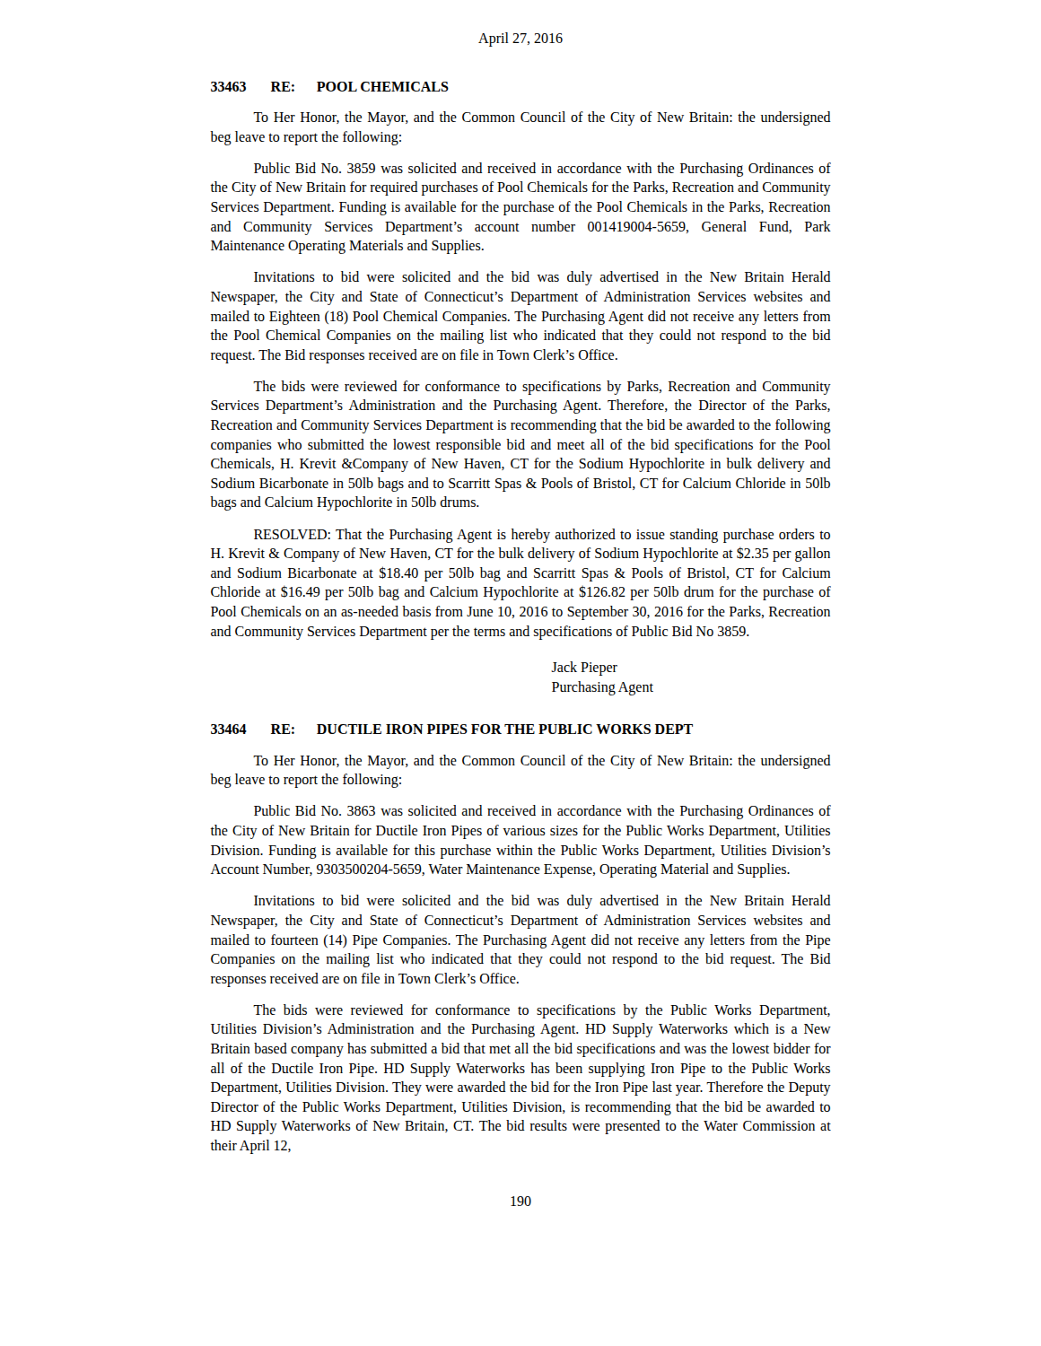April 27, 2016
33463 RE: POOL CHEMICALS
To Her Honor, the Mayor, and the Common Council of the City of New Britain: the undersigned beg leave to report the following:
Public Bid No. 3859 was solicited and received in accordance with the Purchasing Ordinances of the City of New Britain for required purchases of Pool Chemicals for the Parks, Recreation and Community Services Department. Funding is available for the purchase of the Pool Chemicals in the Parks, Recreation and Community Services Department’s account number 001419004-5659, General Fund, Park Maintenance Operating Materials and Supplies.
Invitations to bid were solicited and the bid was duly advertised in the New Britain Herald Newspaper, the City and State of Connecticut’s Department of Administration Services websites and mailed to Eighteen (18) Pool Chemical Companies. The Purchasing Agent did not receive any letters from the Pool Chemical Companies on the mailing list who indicated that they could not respond to the bid request. The Bid responses received are on file in Town Clerk’s Office.
The bids were reviewed for conformance to specifications by Parks, Recreation and Community Services Department’s Administration and the Purchasing Agent. Therefore, the Director of the Parks, Recreation and Community Services Department is recommending that the bid be awarded to the following companies who submitted the lowest responsible bid and meet all of the bid specifications for the Pool Chemicals, H. Krevit &Company of New Haven, CT for the Sodium Hypochlorite in bulk delivery and Sodium Bicarbonate in 50lb bags and to Scarritt Spas & Pools of Bristol, CT for Calcium Chloride in 50lb bags and Calcium Hypochlorite in 50lb drums.
RESOLVED: That the Purchasing Agent is hereby authorized to issue standing purchase orders to H. Krevit & Company of New Haven, CT for the bulk delivery of Sodium Hypochlorite at $2.35 per gallon and Sodium Bicarbonate at $18.40 per 50lb bag and Scarritt Spas & Pools of Bristol, CT for Calcium Chloride at $16.49 per 50lb bag and Calcium Hypochlorite at $126.82 per 50lb drum for the purchase of Pool Chemicals on an as-needed basis from June 10, 2016 to September 30, 2016 for the Parks, Recreation and Community Services Department per the terms and specifications of Public Bid No 3859.
Jack Pieper Purchasing Agent
33464 RE: DUCTILE IRON PIPES FOR THE PUBLIC WORKS DEPT
To Her Honor, the Mayor, and the Common Council of the City of New Britain: the undersigned beg leave to report the following:
Public Bid No. 3863 was solicited and received in accordance with the Purchasing Ordinances of the City of New Britain for Ductile Iron Pipes of various sizes for the Public Works Department, Utilities Division. Funding is available for this purchase within the Public Works Department, Utilities Division’s Account Number, 9303500204-5659, Water Maintenance Expense, Operating Material and Supplies.
Invitations to bid were solicited and the bid was duly advertised in the New Britain Herald Newspaper, the City and State of Connecticut’s Department of Administration Services websites and mailed to fourteen (14) Pipe Companies. The Purchasing Agent did not receive any letters from the Pipe Companies on the mailing list who indicated that they could not respond to the bid request. The Bid responses received are on file in Town Clerk’s Office.
The bids were reviewed for conformance to specifications by the Public Works Department, Utilities Division’s Administration and the Purchasing Agent. HD Supply Waterworks which is a New Britain based company has submitted a bid that met all the bid specifications and was the lowest bidder for all of the Ductile Iron Pipe. HD Supply Waterworks has been supplying Iron Pipe to the Public Works Department, Utilities Division. They were awarded the bid for the Iron Pipe last year. Therefore the Deputy Director of the Public Works Department, Utilities Division, is recommending that the bid be awarded to HD Supply Waterworks of New Britain, CT. The bid results were presented to the Water Commission at their April 12,
190